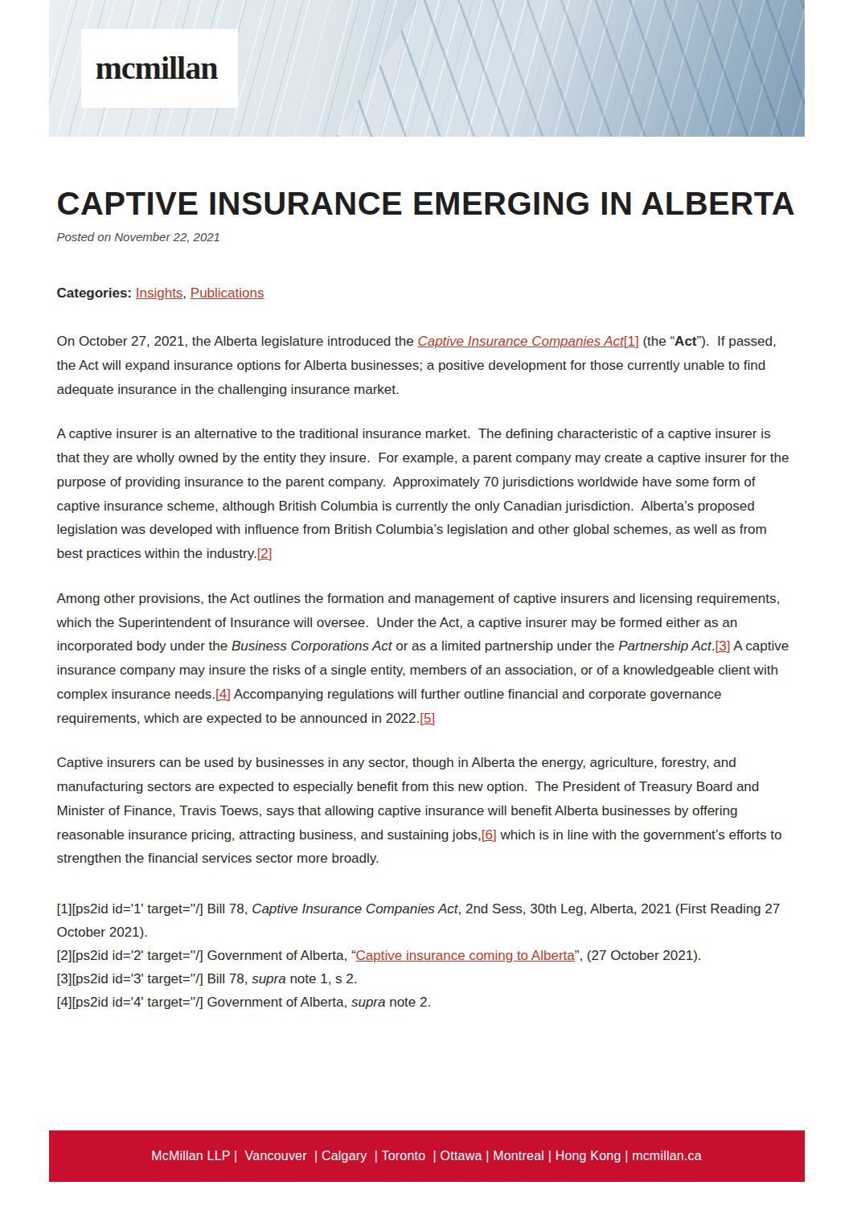mcmillan
Captive Insurance Emerging in Alberta
Posted on November 22, 2021
Categories: Insights, Publications
On October 27, 2021, the Alberta legislature introduced the Captive Insurance Companies Act[1] (the “Act”). If passed, the Act will expand insurance options for Alberta businesses; a positive development for those currently unable to find adequate insurance in the challenging insurance market.
A captive insurer is an alternative to the traditional insurance market. The defining characteristic of a captive insurer is that they are wholly owned by the entity they insure. For example, a parent company may create a captive insurer for the purpose of providing insurance to the parent company. Approximately 70 jurisdictions worldwide have some form of captive insurance scheme, although British Columbia is currently the only Canadian jurisdiction. Alberta’s proposed legislation was developed with influence from British Columbia’s legislation and other global schemes, as well as from best practices within the industry.[2]
Among other provisions, the Act outlines the formation and management of captive insurers and licensing requirements, which the Superintendent of Insurance will oversee. Under the Act, a captive insurer may be formed either as an incorporated body under the Business Corporations Act or as a limited partnership under the Partnership Act.[3] A captive insurance company may insure the risks of a single entity, members of an association, or of a knowledgeable client with complex insurance needs.[4] Accompanying regulations will further outline financial and corporate governance requirements, which are expected to be announced in 2022.[5]
Captive insurers can be used by businesses in any sector, though in Alberta the energy, agriculture, forestry, and manufacturing sectors are expected to especially benefit from this new option. The President of Treasury Board and Minister of Finance, Travis Toews, says that allowing captive insurance will benefit Alberta businesses by offering reasonable insurance pricing, attracting business, and sustaining jobs,[6] which is in line with the government’s efforts to strengthen the financial services sector more broadly.
[1][ps2id id='1' target=''/] Bill 78, Captive Insurance Companies Act, 2nd Sess, 30th Leg, Alberta, 2021 (First Reading 27 October 2021).
[2][ps2id id='2' target=''/] Government of Alberta, “Captive insurance coming to Alberta”, (27 October 2021).
[3][ps2id id='3' target=''/] Bill 78, supra note 1, s 2.
[4][ps2id id='4' target=''/] Government of Alberta, supra note 2.
McMillan LLP | Vancouver | Calgary | Toronto | Ottawa | Montreal | Hong Kong | mcmillan.ca